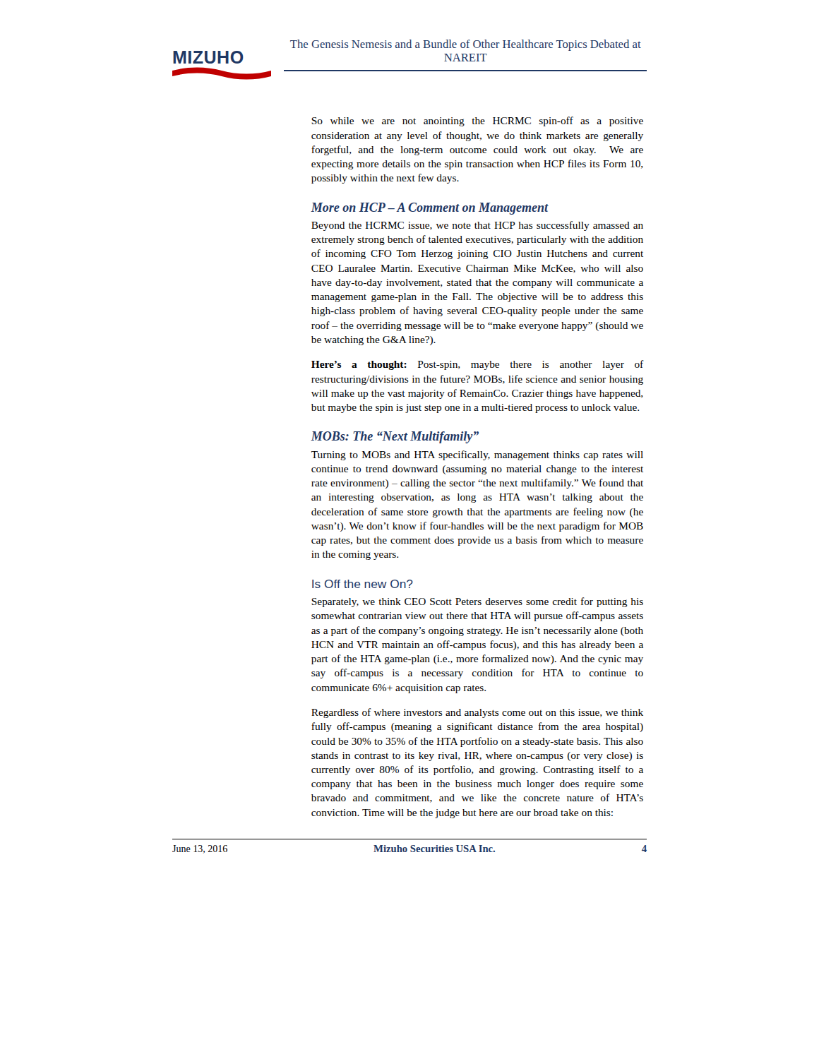MIZUHO
The Genesis Nemesis and a Bundle of Other Healthcare Topics Debated at NAREIT
So while we are not anointing the HCRMC spin-off as a positive consideration at any level of thought, we do think markets are generally forgetful, and the long-term outcome could work out okay. We are expecting more details on the spin transaction when HCP files its Form 10, possibly within the next few days.
More on HCP – A Comment on Management
Beyond the HCRMC issue, we note that HCP has successfully amassed an extremely strong bench of talented executives, particularly with the addition of incoming CFO Tom Herzog joining CIO Justin Hutchens and current CEO Lauralee Martin. Executive Chairman Mike McKee, who will also have day-to-day involvement, stated that the company will communicate a management game-plan in the Fall. The objective will be to address this high-class problem of having several CEO-quality people under the same roof – the overriding message will be to “make everyone happy” (should we be watching the G&A line?).
Here’s a thought: Post-spin, maybe there is another layer of restructuring/divisions in the future? MOBs, life science and senior housing will make up the vast majority of RemainCo. Crazier things have happened, but maybe the spin is just step one in a multi-tiered process to unlock value.
MOBs: The “Next Multifamily”
Turning to MOBs and HTA specifically, management thinks cap rates will continue to trend downward (assuming no material change to the interest rate environment) – calling the sector “the next multifamily.” We found that an interesting observation, as long as HTA wasn’t talking about the deceleration of same store growth that the apartments are feeling now (he wasn’t). We don’t know if four-handles will be the next paradigm for MOB cap rates, but the comment does provide us a basis from which to measure in the coming years.
Is Off the new On?
Separately, we think CEO Scott Peters deserves some credit for putting his somewhat contrarian view out there that HTA will pursue off-campus assets as a part of the company’s ongoing strategy. He isn’t necessarily alone (both HCN and VTR maintain an off-campus focus), and this has already been a part of the HTA game-plan (i.e., more formalized now). And the cynic may say off-campus is a necessary condition for HTA to continue to communicate 6%+ acquisition cap rates.
Regardless of where investors and analysts come out on this issue, we think fully off-campus (meaning a significant distance from the area hospital) could be 30% to 35% of the HTA portfolio on a steady-state basis. This also stands in contrast to its key rival, HR, where on-campus (or very close) is currently over 80% of its portfolio, and growing. Contrasting itself to a company that has been in the business much longer does require some bravado and commitment, and we like the concrete nature of HTA’s conviction. Time will be the judge but here are our broad take on this:
June 13, 2016
Mizuho Securities USA Inc.
4